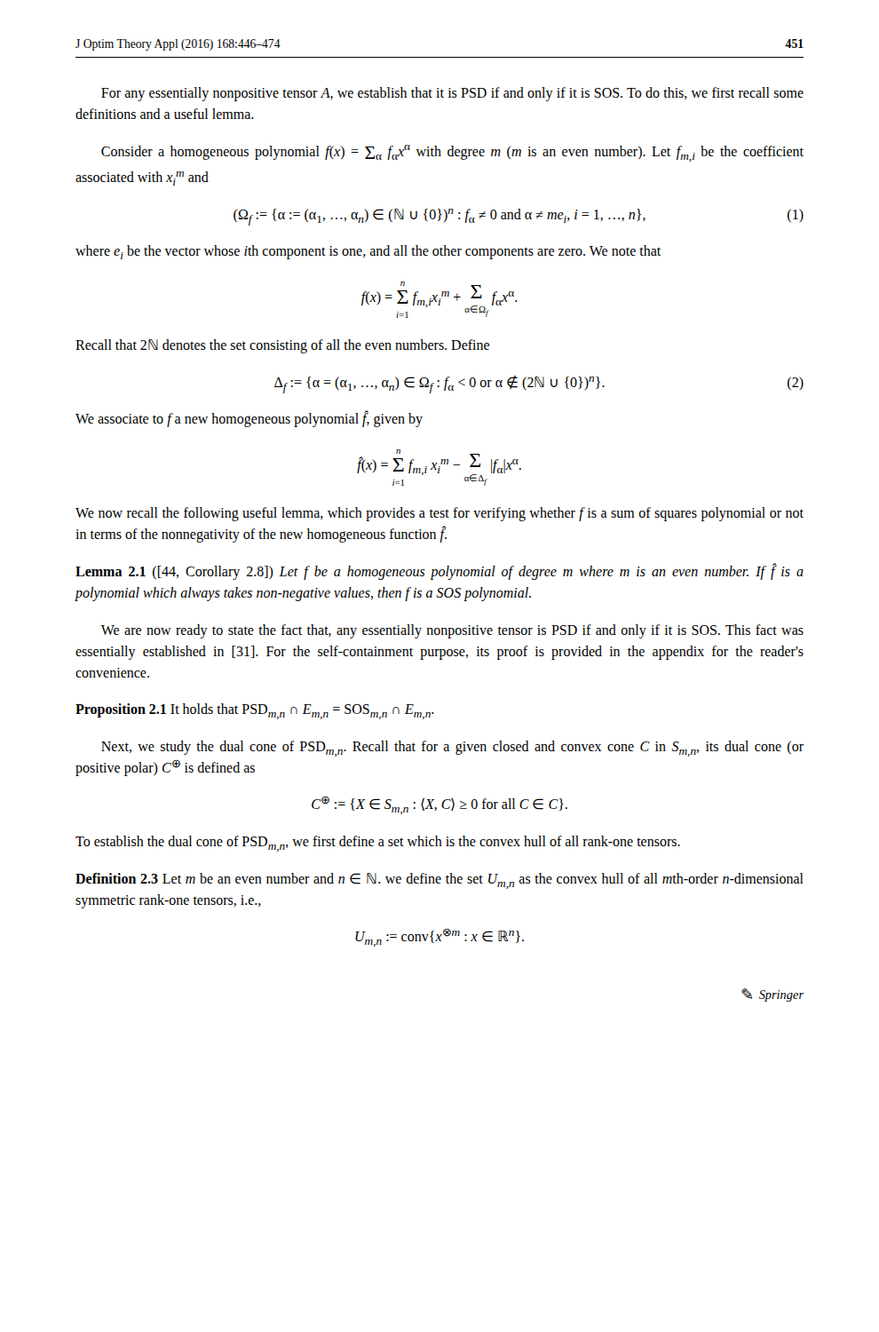J Optim Theory Appl (2016) 168:446–474 451
For any essentially nonpositive tensor A, we establish that it is PSD if and only if it is SOS. To do this, we first recall some definitions and a useful lemma.
Consider a homogeneous polynomial f(x) = Σα fαxα with degree m (m is an even number). Let fm,i be the coefficient associated with xim and
(Ωf := {α := (α1, …, αn) ∈ (ℕ ∪ {0})n : fα ≠ 0 and α ≠ mei, i = 1, …, n}, (1)
where ei be the vector whose ith component is one, and all the other components are zero. We note that
f(x) = n Σ i=1 fm,ixim + Σ α∈Ωf fαxα.
Recall that 2ℕ denotes the set consisting of all the even numbers. Define
Δf := {α = (α1, …, αn) ∈ Ωf : fα < 0 or α ∉ (2ℕ ∪ {0})n}. (2)
We associate to f a new homogeneous polynomial f̂, given by
f̂(x) = n Σ i=1 fm,i xim − Σ α∈Δf |fα|xα.
We now recall the following useful lemma, which provides a test for verifying whether f is a sum of squares polynomial or not in terms of the nonnegativity of the new homogeneous function f̂.
Lemma 2.1 ([44, Corollary 2.8]) Let f be a homogeneous polynomial of degree m where m is an even number. If f̂ is a polynomial which always takes non-negative values, then f is a SOS polynomial.
We are now ready to state the fact that, any essentially nonpositive tensor is PSD if and only if it is SOS. This fact was essentially established in [31]. For the self-containment purpose, its proof is provided in the appendix for the reader's convenience.
Proposition 2.1 It holds that PSDm,n ∩ Em,n = SOSm,n ∩ Em,n.
Next, we study the dual cone of PSDm,n. Recall that for a given closed and convex cone C in Sm,n, its dual cone (or positive polar) C⊕ is defined as
C⊕ := {X ∈ Sm,n : ⟨X, C⟩ ≥ 0 for all C ∈ C}.
To establish the dual cone of PSDm,n, we first define a set which is the convex hull of all rank-one tensors.
Definition 2.3 Let m be an even number and n ∈ ℕ. we define the set Um,n as the convex hull of all mth-order n-dimensional symmetric rank-one tensors, i.e.,
Um,n := conv{x⊗m : x ∈ ℝn}.
✎ Springer